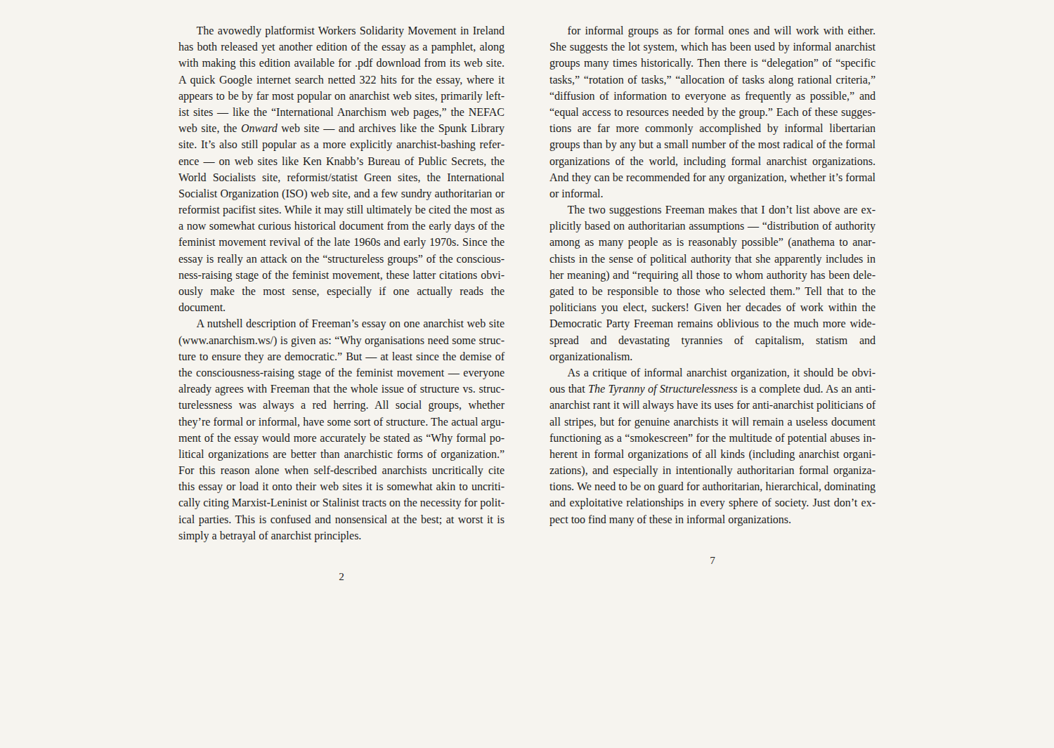The avowedly platformist Workers Solidarity Movement in Ireland has both released yet another edition of the essay as a pamphlet, along with making this edition available for .pdf download from its web site. A quick Google internet search netted 322 hits for the essay, where it appears to be by far most popular on anarchist web sites, primarily leftist sites — like the “International Anarchism web pages,” the NEFAC web site, the Onward web site — and archives like the Spunk Library site. It’s also still popular as a more explicitly anarchist-bashing reference — on web sites like Ken Knabb’s Bureau of Public Secrets, the World Socialists site, reformist/statist Green sites, the International Socialist Organization (ISO) web site, and a few sundry authoritarian or reformist pacifist sites. While it may still ultimately be cited the most as a now somewhat curious historical document from the early days of the feminist movement revival of the late 1960s and early 1970s. Since the essay is really an attack on the “structureless groups” of the consciousness-raising stage of the feminist movement, these latter citations obviously make the most sense, especially if one actually reads the document.
A nutshell description of Freeman’s essay on one anarchist web site (www.anarchism.ws/) is given as: “Why organisations need some structure to ensure they are democratic.” But — at least since the demise of the consciousness-raising stage of the feminist movement — everyone already agrees with Freeman that the whole issue of structure vs. structurelessness was always a red herring. All social groups, whether they’re formal or informal, have some sort of structure. The actual argument of the essay would more accurately be stated as “Why formal political organizations are better than anarchistic forms of organization.” For this reason alone when self-described anarchists uncritically cite this essay or load it onto their web sites it is somewhat akin to uncritically citing Marxist-Leninist or Stalinist tracts on the necessity for political parties. This is confused and nonsensical at the best; at worst it is simply a betrayal of anarchist principles.
2
for informal groups as for formal ones and will work with either. She suggests the lot system, which has been used by informal anarchist groups many times historically. Then there is “delegation” of “specific tasks,” “rotation of tasks,” “allocation of tasks along rational criteria,” “diffusion of information to everyone as frequently as possible,” and “equal access to resources needed by the group.” Each of these suggestions are far more commonly accomplished by informal libertarian groups than by any but a small number of the most radical of the formal organizations of the world, including formal anarchist organizations. And they can be recommended for any organization, whether it’s formal or informal.
The two suggestions Freeman makes that I don’t list above are explicitly based on authoritarian assumptions — “distribution of authority among as many people as is reasonably possible” (anathema to anarchists in the sense of political authority that she apparently includes in her meaning) and “requiring all those to whom authority has been delegated to be responsible to those who selected them.” Tell that to the politicians you elect, suckers! Given her decades of work within the Democratic Party Freeman remains oblivious to the much more widespread and devastating tyrannies of capitalism, statism and organizationalism.
As a critique of informal anarchist organization, it should be obvious that The Tyranny of Structurelessness is a complete dud. As an anti-anarchist rant it will always have its uses for anti-anarchist politicians of all stripes, but for genuine anarchists it will remain a useless document functioning as a “smokescreen” for the multitude of potential abuses inherent in formal organizations of all kinds (including anarchist organizations), and especially in intentionally authoritarian formal organizations. We need to be on guard for authoritarian, hierarchical, dominating and exploitative relationships in every sphere of society. Just don’t expect too find many of these in informal organizations.
7